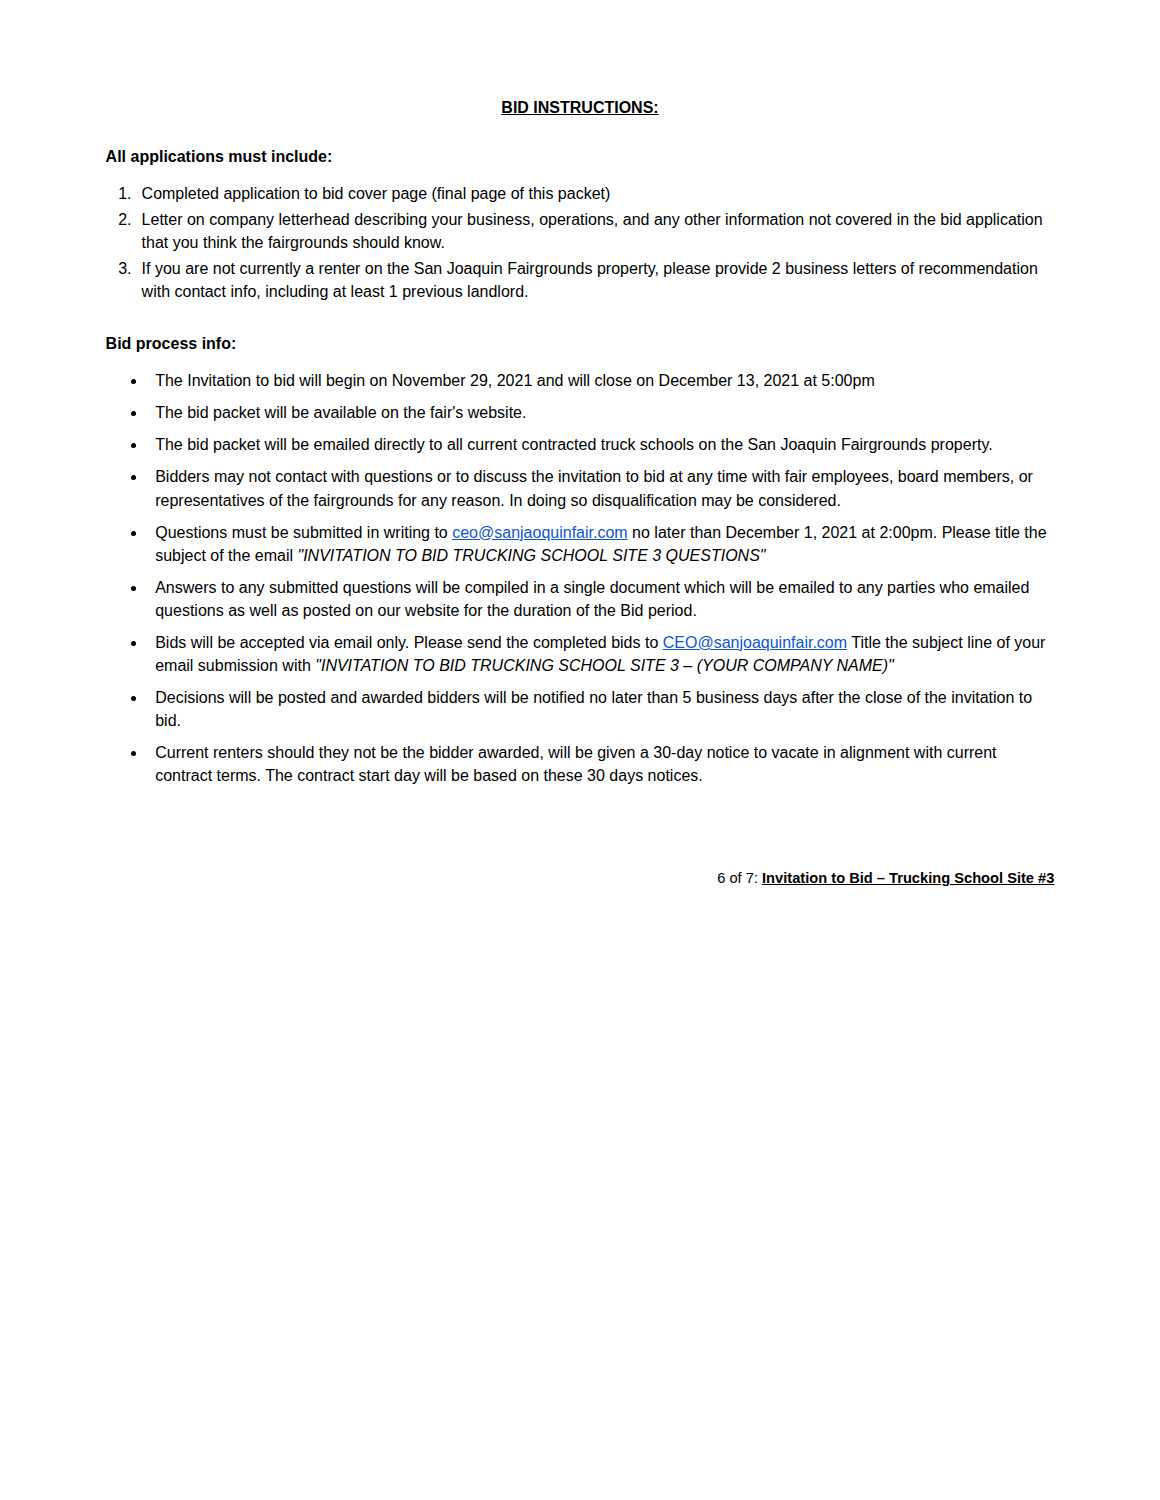BID INSTRUCTIONS:
All applications must include:
Completed application to bid cover page (final page of this packet)
Letter on company letterhead describing your business, operations, and any other information not covered in the bid application that you think the fairgrounds should know.
If you are not currently a renter on the San Joaquin Fairgrounds property, please provide 2 business letters of recommendation with contact info, including at least 1 previous landlord.
Bid process info:
The Invitation to bid will begin on November 29, 2021 and will close on December 13, 2021 at 5:00pm
The bid packet will be available on the fair's website.
The bid packet will be emailed directly to all current contracted truck schools on the San Joaquin Fairgrounds property.
Bidders may not contact with questions or to discuss the invitation to bid at any time with fair employees, board members, or representatives of the fairgrounds for any reason. In doing so disqualification may be considered.
Questions must be submitted in writing to ceo@sanjaoquinfair.com no later than December 1, 2021 at 2:00pm. Please title the subject of the email "INVITATION TO BID TRUCKING SCHOOL SITE 3 QUESTIONS"
Answers to any submitted questions will be compiled in a single document which will be emailed to any parties who emailed questions as well as posted on our website for the duration of the Bid period.
Bids will be accepted via email only. Please send the completed bids to CEO@sanjoaquinfair.com Title the subject line of your email submission with "INVITATION TO BID TRUCKING SCHOOL SITE 3 – (YOUR COMPANY NAME)"
Decisions will be posted and awarded bidders will be notified no later than 5 business days after the close of the invitation to bid.
Current renters should they not be the bidder awarded, will be given a 30-day notice to vacate in alignment with current contract terms. The contract start day will be based on these 30 days notices.
6 of 7: Invitation to Bid – Trucking School Site #3